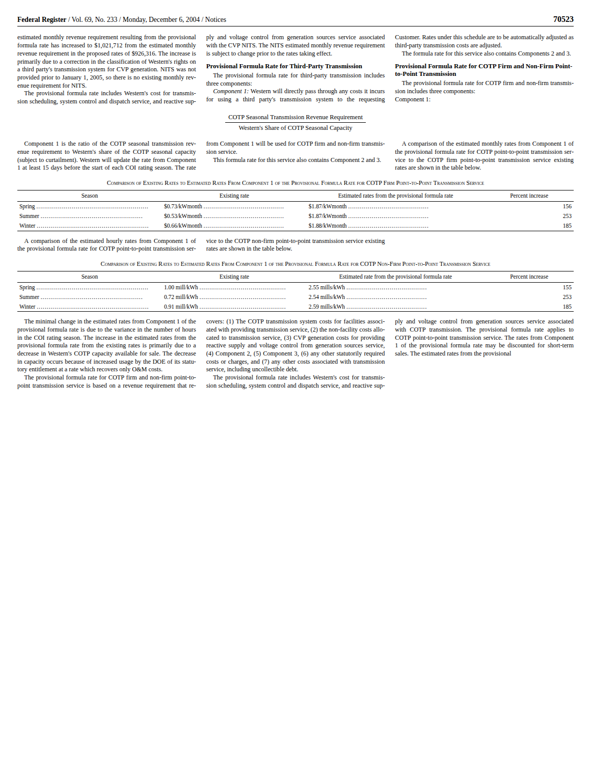Federal Register / Vol. 69, No. 233 / Monday, December 6, 2004 / Notices
70523
estimated monthly revenue requirement resulting from the provisional formula rate has increased to $1,021,712 from the estimated monthly revenue requirement in the proposed rates of $926,316. The increase is primarily due to a correction in the classification of Western's rights on a third party's transmission system for CVP generation. NITS was not provided prior to January 1, 2005, so there is no existing monthly revenue requirement for NITS.
The provisional formula rate includes Western's cost for transmission scheduling, system control and dispatch service, and reactive supply and voltage control from generation sources service associated with the CVP NITS. The NITS estimated monthly revenue requirement is subject to change prior to the rates taking effect.
Provisional Formula Rate for Third-Party Transmission
The provisional formula rate for third-party transmission includes three components:
Component 1: Western will directly pass through any costs it incurs for using a third party's transmission system to the requesting Customer. Rates under this schedule are to be automatically adjusted as third-party transmission costs are adjusted.
The formula rate for this service also contains Components 2 and 3.
Provisional Formula Rate for COTP Firm and Non-Firm Point-to-Point Transmission
The provisional formula rate for COTP firm and non-firm transmission includes three components:
Component 1:
COTP Seasonal Transmission Revenue Requirement
Western's Share of COTP Seasonal Capacity
Component 1 is the ratio of the COTP seasonal transmission revenue requirement to Western's share of the COTP seasonal capacity (subject to curtailment). Western will update the rate from Component 1 at least 15 days before the start of each COI rating season. The rate from Component 1 will be used for COTP firm and non-firm transmission service.
This formula rate for this service also contains Component 2 and 3.
A comparison of the estimated monthly rates from Component 1 of the provisional formula rate for COTP point-to-point transmission service to the COTP firm point-to-point transmission service existing rates are shown in the table below.
Comparison of Existing Rates to Estimated Rates From Component 1 of the Provisional Formula Rate for COTP Firm Point-to-Point Transmission Service
| Season | Existing rate | Estimated rates from the provisional formula rate | Percent increase |
| --- | --- | --- | --- |
| Spring ......................................................... | $0.73/kWmonth ......................................... | $1.87/kWmonth ......................................... | 156 |
| Summer .................................................... | $0.53/kWmonth ......................................... | $1.87/kWmonth ......................................... | 253 |
| Winter ......................................................... | $0.66/kWmonth ......................................... | $1.88/kWmonth ......................................... | 185 |
A comparison of the estimated hourly rates from Component 1 of the provisional formula rate for COTP point-to-point transmission service to the COTP non-firm point-to-point transmission service existing rates are shown in the table below.
Comparison of Existing Rates to Estimated Rates From Component 1 of the Provisional Formula Rate for COTP Non-Firm Point-to-Point Transmission Service
| Season | Existing rate | Estimated rate from the provisional formula rate | Percent increase |
| --- | --- | --- | --- |
| Spring ......................................................... | 1.00 mill/kWh ............................................ | 2.55 mills/kWh ......................................... | 155 |
| Summer .................................................... | 0.72 mill/kWh ............................................ | 2.54 mills/kWh ......................................... | 253 |
| Winter ......................................................... | 0.91 mill/kWh ............................................ | 2.59 mills/kWh ......................................... | 185 |
The minimal change in the estimated rates from Component 1 of the provisional formula rate is due to the variance in the number of hours in the COI rating season. The increase in the estimated rates from the provisional formula rate from the existing rates is primarily due to a decrease in Western's COTP capacity available for sale. The decrease in capacity occurs because of increased usage by the DOE of its statutory entitlement at a rate which recovers only O&M costs.
The provisional formula rate for COTP firm and non-firm point-to-point transmission service is based on a revenue requirement that recovers: (1) The COTP transmission system costs for facilities associated with providing transmission service, (2) the non-facility costs allocated to transmission service, (3) CVP generation costs for providing reactive supply and voltage control from generation sources service, (4) Component 2, (5) Component 3, (6) any other statutorily required costs or charges, and (7) any other costs associated with transmission service, including uncollectible debt.
The provisional formula rate includes Western's cost for transmission scheduling, system control and dispatch service, and reactive supply and voltage control from generation sources service associated with COTP transmission. The provisional formula rate applies to COTP point-to-point transmission service. The rates from Component 1 of the provisional formula rate may be discounted for short-term sales. The estimated rates from the provisional